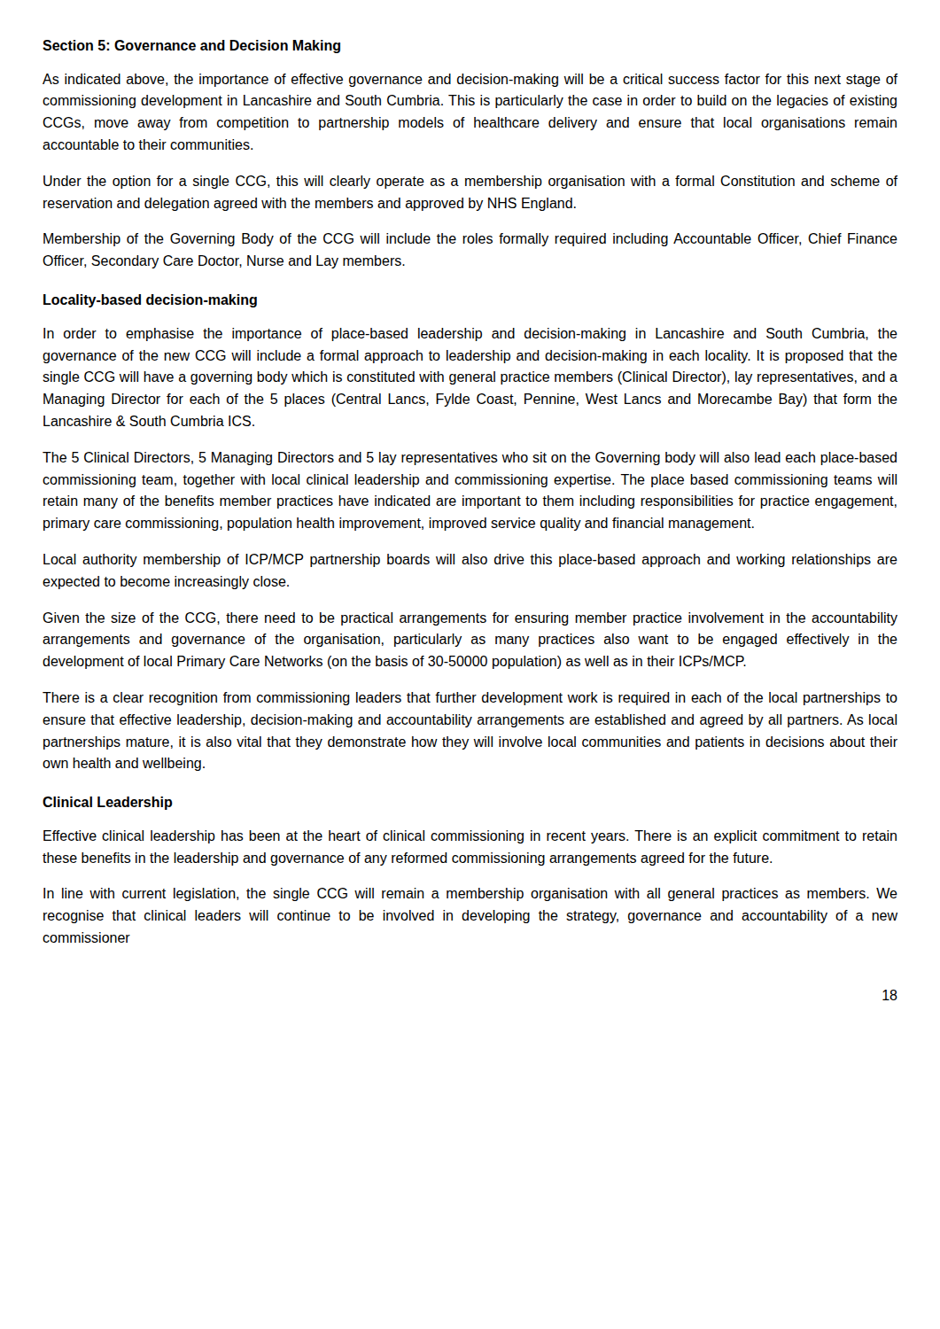Section 5: Governance and Decision Making
As indicated above, the importance of effective governance and decision-making will be a critical success factor for this next stage of commissioning development in Lancashire and South Cumbria. This is particularly the case in order to build on the legacies of existing CCGs, move away from competition to partnership models of healthcare delivery and ensure that local organisations remain accountable to their communities.
Under the option for a single CCG, this will clearly operate as a membership organisation with a formal Constitution and scheme of reservation and delegation agreed with the members and approved by NHS England.
Membership of the Governing Body of the CCG will include the roles formally required including Accountable Officer, Chief Finance Officer, Secondary Care Doctor, Nurse and Lay members.
Locality-based decision-making
In order to emphasise the importance of place-based leadership and decision-making in Lancashire and South Cumbria, the governance of the new CCG will include a formal approach to leadership and decision-making in each locality. It is proposed that the single CCG will have a governing body which is constituted with general practice members (Clinical Director), lay representatives, and a Managing Director for each of the 5 places (Central Lancs, Fylde Coast, Pennine, West Lancs and Morecambe Bay) that form the Lancashire & South Cumbria ICS.
The 5 Clinical Directors, 5 Managing Directors and 5 lay representatives who sit on the Governing body will also lead each place-based commissioning team, together with local clinical leadership and commissioning expertise. The place based commissioning teams will retain many of the benefits member practices have indicated are important to them including responsibilities for practice engagement, primary care commissioning, population health improvement, improved service quality and financial management.
Local authority membership of ICP/MCP partnership boards will also drive this place-based approach and working relationships are expected to become increasingly close.
Given the size of the CCG, there need to be practical arrangements for ensuring member practice involvement in the accountability arrangements and governance of the organisation, particularly as many practices also want to be engaged effectively in the development of local Primary Care Networks (on the basis of 30-50000 population) as well as in their ICPs/MCP.
There is a clear recognition from commissioning leaders that further development work is required in each of the local partnerships to ensure that effective leadership, decision-making and accountability arrangements are established and agreed by all partners. As local partnerships mature, it is also vital that they demonstrate how they will involve local communities and patients in decisions about their own health and wellbeing.
Clinical Leadership
Effective clinical leadership has been at the heart of clinical commissioning in recent years. There is an explicit commitment to retain these benefits in the leadership and governance of any reformed commissioning arrangements agreed for the future.
In line with current legislation, the single CCG will remain a membership organisation with all general practices as members. We recognise that clinical leaders will continue to be involved in developing the strategy, governance and accountability of a new commissioner
18